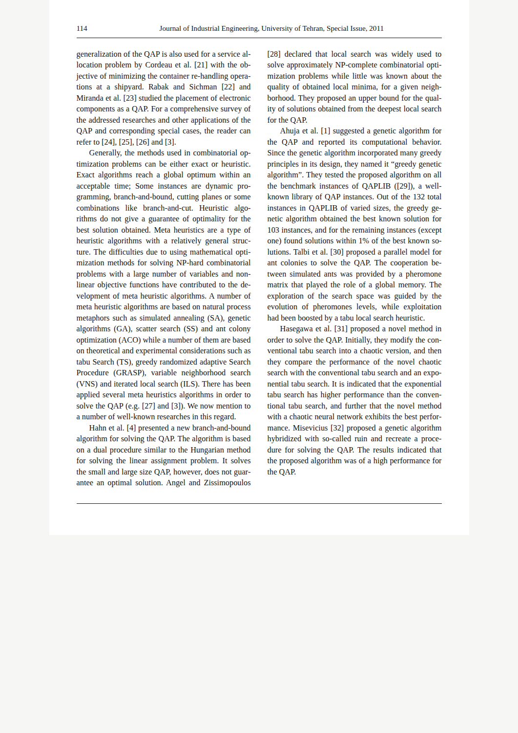114 Journal of Industrial Engineering, University of Tehran, Special Issue, 2011
generalization of the QAP is also used for a service allocation problem by Cordeau et al. [21] with the objective of minimizing the container re-handling operations at a shipyard. Rabak and Sichman [22] and Miranda et al. [23] studied the placement of electronic components as a QAP. For a comprehensive survey of the addressed researches and other applications of the QAP and corresponding special cases, the reader can refer to [24], [25], [26] and [3].
Generally, the methods used in combinatorial optimization problems can be either exact or heuristic. Exact algorithms reach a global optimum within an acceptable time; Some instances are dynamic programming, branch-and-bound, cutting planes or some combinations like branch-and-cut. Heuristic algorithms do not give a guarantee of optimality for the best solution obtained. Meta heuristics are a type of heuristic algorithms with a relatively general structure. The difficulties due to using mathematical optimization methods for solving NP-hard combinatorial problems with a large number of variables and non-linear objective functions have contributed to the development of meta heuristic algorithms. A number of meta heuristic algorithms are based on natural process metaphors such as simulated annealing (SA), genetic algorithms (GA), scatter search (SS) and ant colony optimization (ACO) while a number of them are based on theoretical and experimental considerations such as tabu Search (TS), greedy randomized adaptive Search Procedure (GRASP), variable neighborhood search (VNS) and iterated local search (ILS). There has been applied several meta heuristics algorithms in order to solve the QAP (e.g. [27] and [3]). We now mention to a number of well-known researches in this regard.
Hahn et al. [4] presented a new branch-and-bound algorithm for solving the QAP. The algorithm is based on a dual procedure similar to the Hungarian method for solving the linear assignment problem. It solves the small and large size QAP, however, does not guarantee an optimal solution. Angel and Zissimopoulos [28] declared that local search was widely used to solve approximately NP-complete combinatorial optimization problems while little was known about the quality of obtained local minima, for a given neighborhood. They proposed an upper bound for the quality of solutions obtained from the deepest local search for the QAP.
Ahuja et al. [1] suggested a genetic algorithm for the QAP and reported its computational behavior. Since the genetic algorithm incorporated many greedy principles in its design, they named it “greedy genetic algorithm”. They tested the proposed algorithm on all the benchmark instances of QAPLIB ([29]), a well-known library of QAP instances. Out of the 132 total instances in QAPLIB of varied sizes, the greedy genetic algorithm obtained the best known solution for 103 instances, and for the remaining instances (except one) found solutions within 1% of the best known solutions. Talbi et al. [30] proposed a parallel model for ant colonies to solve the QAP. The cooperation between simulated ants was provided by a pheromone matrix that played the role of a global memory. The exploration of the search space was guided by the evolution of pheromones levels, while exploitation had been boosted by a tabu local search heuristic.
Hasegawa et al. [31] proposed a novel method in order to solve the QAP. Initially, they modify the conventional tabu search into a chaotic version, and then they compare the performance of the novel chaotic search with the conventional tabu search and an exponential tabu search. It is indicated that the exponential tabu search has higher performance than the conventional tabu search, and further that the novel method with a chaotic neural network exhibits the best performance. Misevicius [32] proposed a genetic algorithm hybridized with so-called ruin and recreate a procedure for solving the QAP. The results indicated that the proposed algorithm was of a high performance for the QAP.